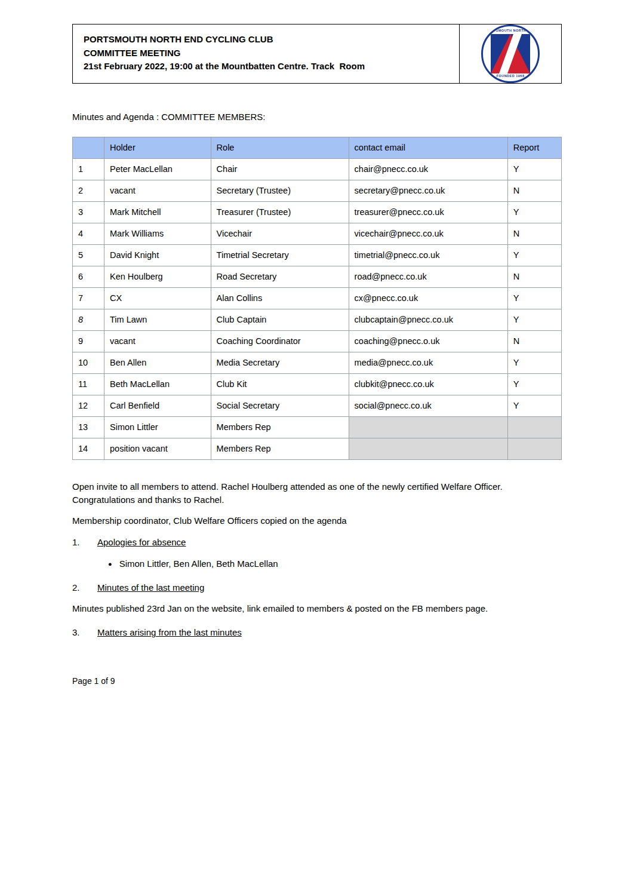PORTSMOUTH NORTH END CYCLING CLUB
COMMITTEE MEETING
21st February 2022, 19:00 at the Mountbatten Centre. Track Room
PORTSMOUTH NORTH END CYCLING CLUB
FOUNDED 1968
Minutes and Agenda : COMMITTEE MEMBERS:
| | Holder | Role | contact email | Report |
| --- | --- | --- | --- | --- |
| 1 | Peter MacLellan | Chair | chair@pnecc.co.uk | Y |
| 2 | vacant | Secretary (Trustee) | secretary@pnecc.co.uk | N |
| 3 | Mark Mitchell | Treasurer (Trustee) | treasurer@pnecc.co.uk | Y |
| 4 | Mark Williams | Vicechair | vicechair@pnecc.co.uk | N |
| 5 | David Knight | Timetrial Secretary | timetrial@pnecc.co.uk | Y |
| 6 | Ken Houlberg | Road Secretary | road@pnecc.co.uk | N |
| 7 | CX | Alan Collins | cx@pnecc.co.uk | Y |
| 8 | Tim Lawn | Club Captain | clubcaptain@pnecc.co.uk | Y |
| 9 | vacant | Coaching Coordinator | coaching@pnecc.o.uk | N |
| 10 | Ben Allen | Media Secretary | media@pnecc.co.uk | Y |
| 11 | Beth MacLellan | Club Kit | clubkit@pnecc.co.uk | Y |
| 12 | Carl Benfield | Social Secretary | social@pnecc.co.uk | Y |
| 13 | Simon Littler | Members Rep | | |
| 14 | position vacant | Members Rep | | |
Open invite to all members to attend. Rachel Houlberg attended as one of the newly certified Welfare Officer. Congratulations and thanks to Rachel.
Membership coordinator, Club Welfare Officers copied on the agenda
1. Apologies for absence
Simon Littler, Ben Allen, Beth MacLellan
2. Minutes of the last meeting
Minutes published 23rd Jan on the website, link emailed to members & posted on the FB members page.
3. Matters arising from the last minutes
Page 1 of 9